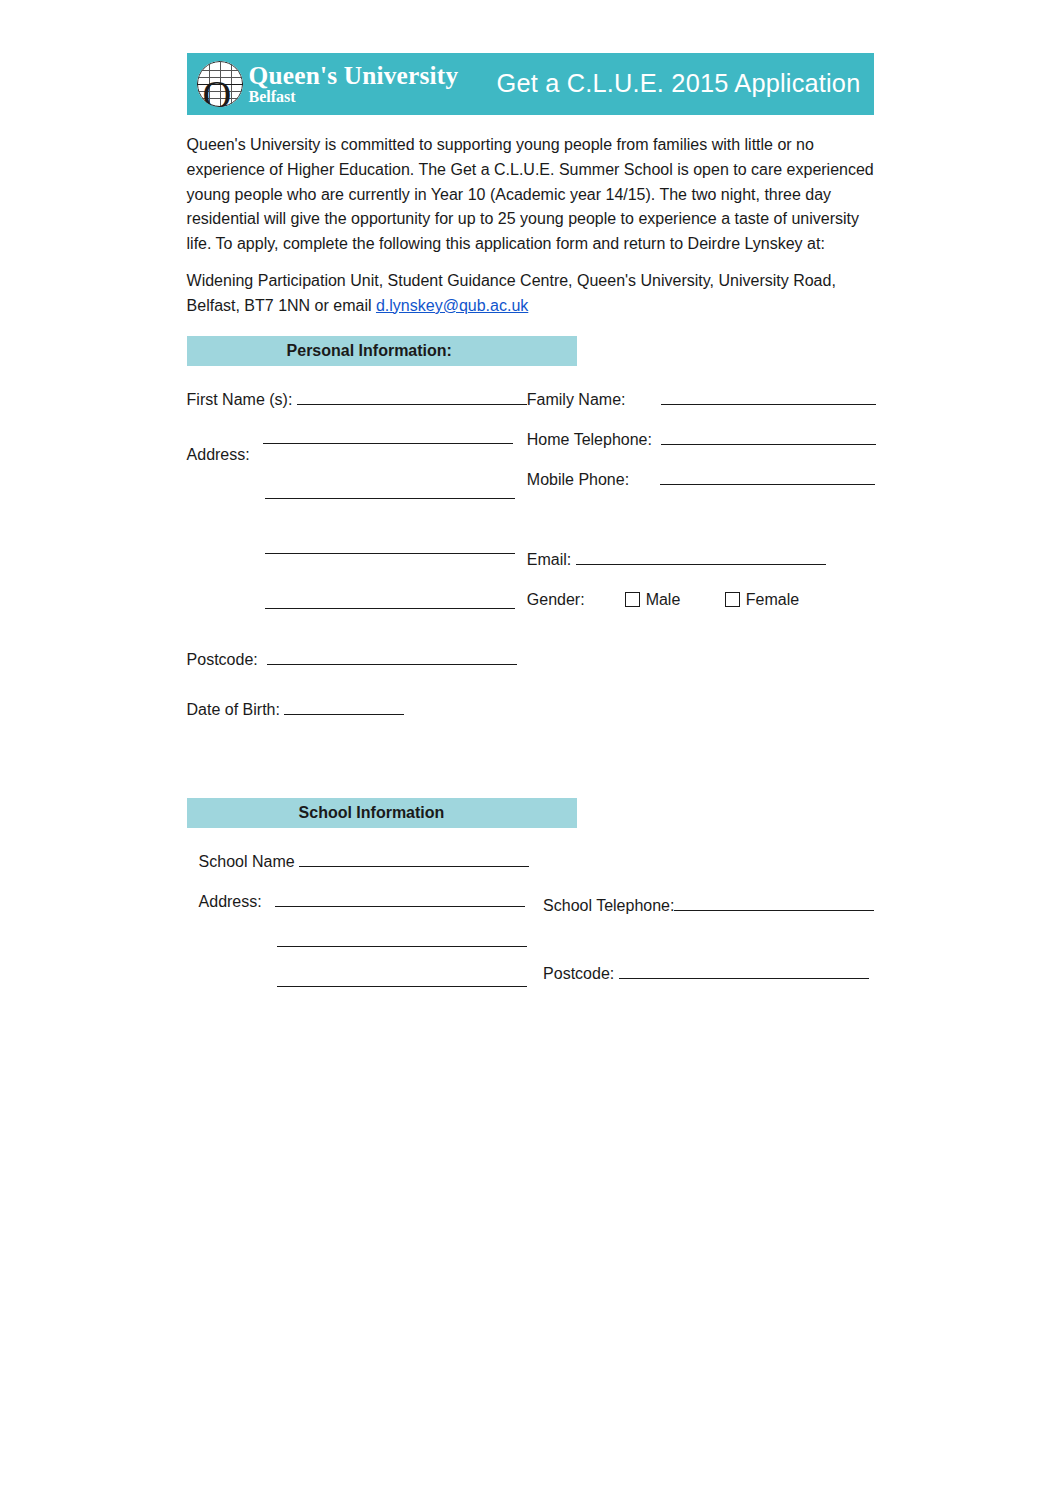Q
Queen's University
Belfast
Get a C.L.U.E. 2015 Application
Queen's University is committed to supporting young people from families with little or no experience of Higher Education. The Get a C.L.U.E. Summer School is open to care experienced young people who are currently in Year 10 (Academic year 14/15). The two night, three day residential will give the opportunity for up to 25 young people to experience a taste of university life. To apply, complete the following this application form and return to Deirdre Lynskey at:
Widening Participation Unit, Student Guidance Centre, Queen's University, University Road, Belfast, BT7 1NN or email d.lynskey@qub.ac.uk
Personal Information:
First Name (s):
Address:
Postcode:
Date of Birth:
Family Name:
Home Telephone:
Mobile Phone:
Email:
Gender: Male Female
School Information
School Name
Address:
School Telephone:
Postcode: